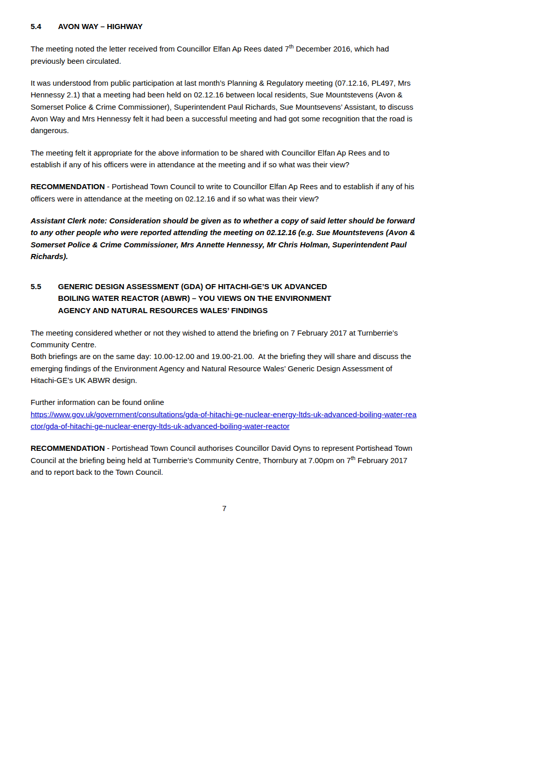5.4 AVON WAY – HIGHWAY
The meeting noted the letter received from Councillor Elfan Ap Rees dated 7th December 2016, which had previously been circulated.
It was understood from public participation at last month’s Planning & Regulatory meeting (07.12.16, PL497, Mrs Hennessy 2.1) that a meeting had been held on 02.12.16 between local residents, Sue Mountstevens (Avon & Somerset Police & Crime Commissioner), Superintendent Paul Richards, Sue Mountsevens’ Assistant, to discuss Avon Way and Mrs Hennessy felt it had been a successful meeting and had got some recognition that the road is dangerous.
The meeting felt it appropriate for the above information to be shared with Councillor Elfan Ap Rees and to establish if any of his officers were in attendance at the meeting and if so what was their view?
RECOMMENDATION - Portishead Town Council to write to Councillor Elfan Ap Rees and to establish if any of his officers were in attendance at the meeting on 02.12.16 and if so what was their view?
Assistant Clerk note: Consideration should be given as to whether a copy of said letter should be forward to any other people who were reported attending the meeting on 02.12.16 (e.g. Sue Mountstevens (Avon & Somerset Police & Crime Commissioner, Mrs Annette Hennessy, Mr Chris Holman, Superintendent Paul Richards).
5.5 GENERIC DESIGN ASSESSMENT (GDA) OF HITACHI-GE’S UK ADVANCED BOILING WATER REACTOR (ABWR) – YOU VIEWS ON THE ENVIRONMENT AGENCY AND NATURAL RESOURCES WALES’ FINDINGS
The meeting considered whether or not they wished to attend the briefing on 7 February 2017 at Turnberrie’s Community Centre.
Both briefings are on the same day: 10.00-12.00 and 19.00-21.00. At the briefing they will share and discuss the emerging findings of the Environment Agency and Natural Resource Wales’ Generic Design Assessment of Hitachi-GE’s UK ABWR design.
Further information can be found online
https://www.gov.uk/government/consultations/gda-of-hitachi-ge-nuclear-energy-ltds-uk-advanced-boiling-water-reactor/gda-of-hitachi-ge-nuclear-energy-ltds-uk-advanced-boiling-water-reactor
RECOMMENDATION - Portishead Town Council authorises Councillor David Oyns to represent Portishead Town Council at the briefing being held at Turnberrie’s Community Centre, Thornbury at 7.00pm on 7th February 2017 and to report back to the Town Council.
7